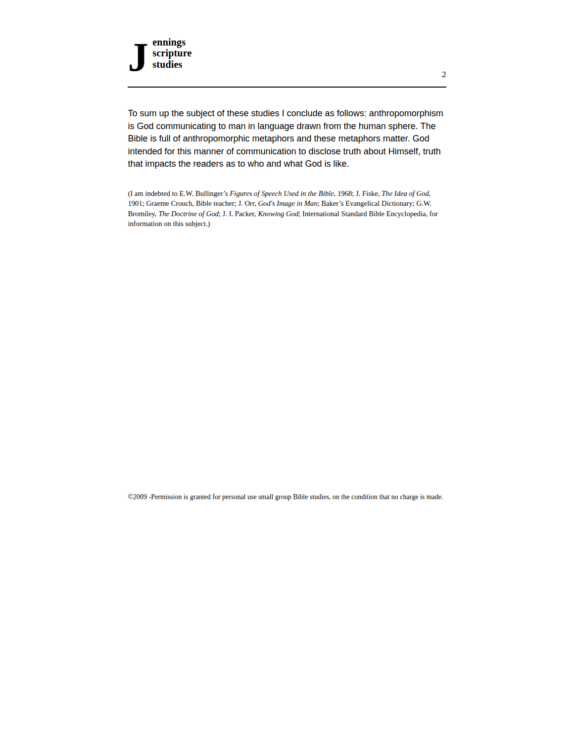J ennings scripture studies
2
To sum up the subject of these studies I conclude as follows: anthropomorphism is God communicating to man in language drawn from the human sphere. The Bible is full of anthropomorphic metaphors and these metaphors matter. God intended for this manner of communication to disclose truth about Himself, truth that impacts the readers as to who and what God is like.
(I am indebted to E.W. Bullinger’s Figures of Speech Used in the Bible, 1968; J. Fiske, The Idea of God, 1901; Graeme Crouch, Bible teacher; J. Orr, God's Image in Man; Baker’s Evangelical Dictionary; G.W. Bromiley, The Doctrine of God; J. I. Packer, Knowing God; International Standard Bible Encyclopedia, for information on this subject.)
©2009 -Permission is granted for personal use small group Bible studies, on the condition that no charge is made.